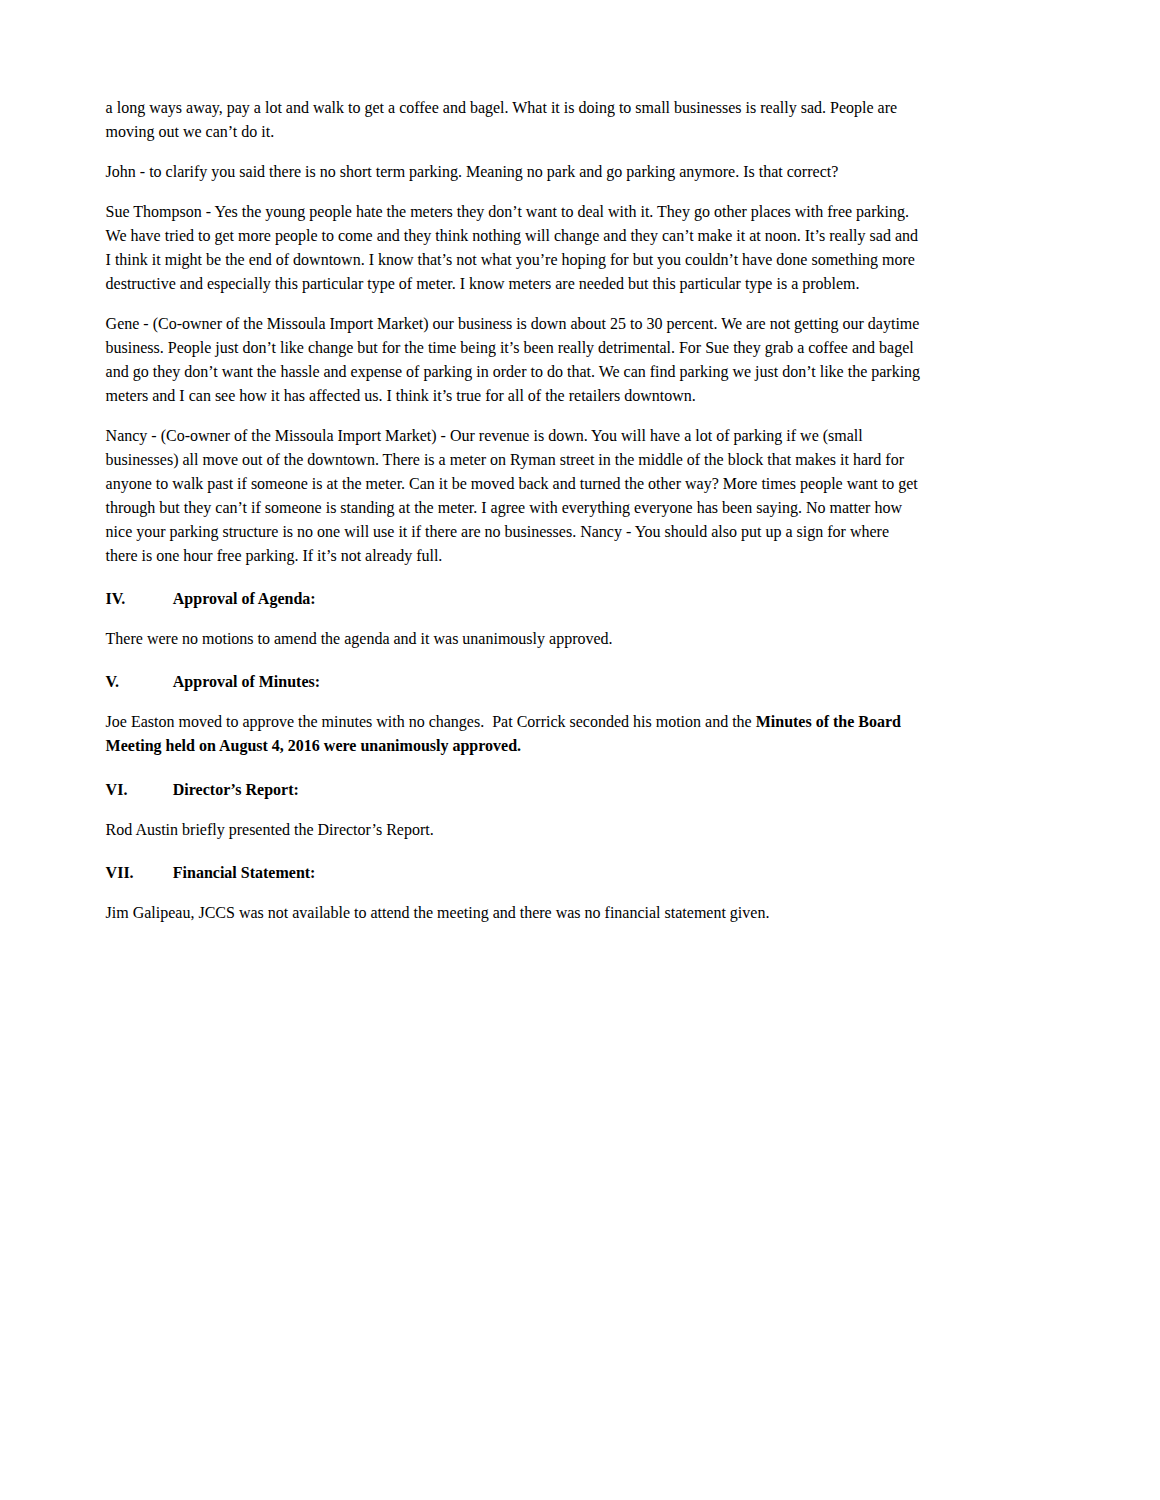a long ways away, pay a lot and walk to get a coffee and bagel. What it is doing to small businesses is really sad. People are moving out we can’t do it.
John - to clarify you said there is no short term parking. Meaning no park and go parking anymore. Is that correct?
Sue Thompson - Yes the young people hate the meters they don’t want to deal with it. They go other places with free parking. We have tried to get more people to come and they think nothing will change and they can’t make it at noon. It’s really sad and I think it might be the end of downtown. I know that’s not what you’re hoping for but you couldn’t have done something more destructive and especially this particular type of meter. I know meters are needed but this particular type is a problem.
Gene - (Co-owner of the Missoula Import Market) our business is down about 25 to 30 percent. We are not getting our daytime business. People just don’t like change but for the time being it’s been really detrimental. For Sue they grab a coffee and bagel and go they don’t want the hassle and expense of parking in order to do that. We can find parking we just don’t like the parking meters and I can see how it has affected us. I think it’s true for all of the retailers downtown.
Nancy - (Co-owner of the Missoula Import Market) - Our revenue is down. You will have a lot of parking if we (small businesses) all move out of the downtown. There is a meter on Ryman street in the middle of the block that makes it hard for anyone to walk past if someone is at the meter. Can it be moved back and turned the other way? More times people want to get through but they can’t if someone is standing at the meter. I agree with everything everyone has been saying. No matter how nice your parking structure is no one will use it if there are no businesses. Nancy - You should also put up a sign for where there is one hour free parking. If it’s not already full.
IV. Approval of Agenda:
There were no motions to amend the agenda and it was unanimously approved.
V. Approval of Minutes:
Joe Easton moved to approve the minutes with no changes. Pat Corrick seconded his motion and the Minutes of the Board Meeting held on August 4, 2016 were unanimously approved.
VI. Director’s Report:
Rod Austin briefly presented the Director’s Report.
VII. Financial Statement:
Jim Galipeau, JCCS was not available to attend the meeting and there was no financial statement given.